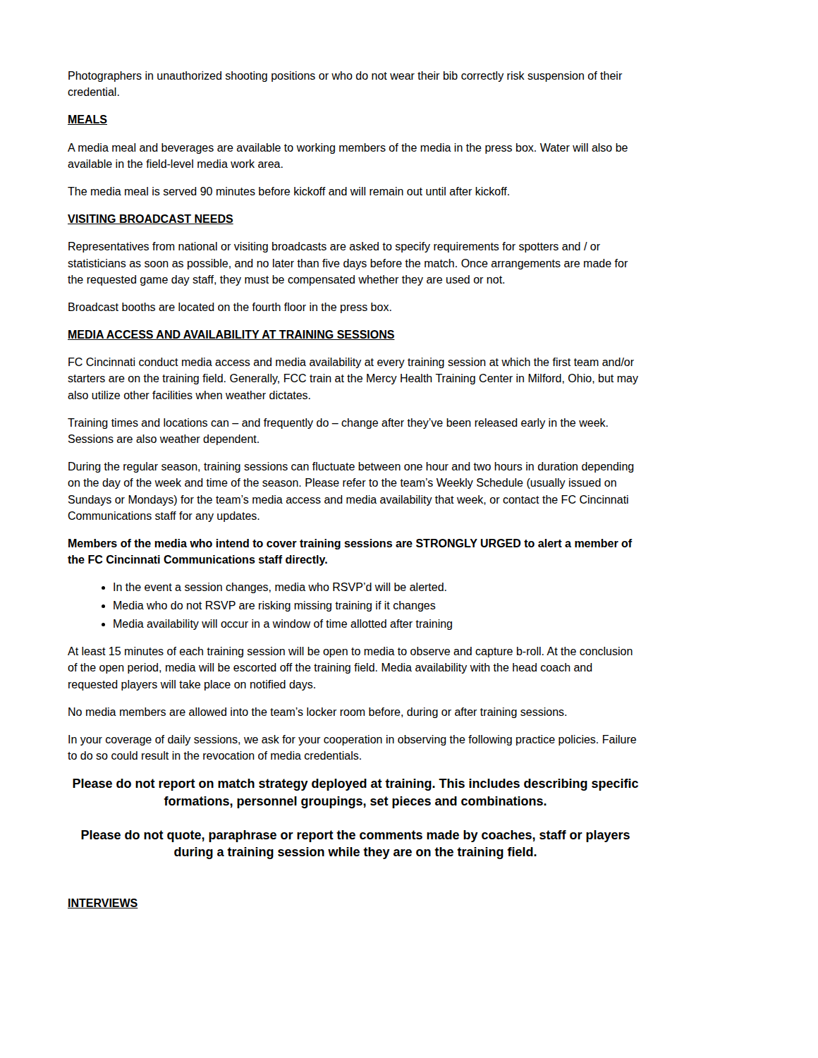Photographers in unauthorized shooting positions or who do not wear their bib correctly risk suspension of their credential.
MEALS
A media meal and beverages are available to working members of the media in the press box. Water will also be available in the field-level media work area.
The media meal is served 90 minutes before kickoff and will remain out until after kickoff.
VISITING BROADCAST NEEDS
Representatives from national or visiting broadcasts are asked to specify requirements for spotters and / or statisticians as soon as possible, and no later than five days before the match. Once arrangements are made for the requested game day staff, they must be compensated whether they are used or not.
Broadcast booths are located on the fourth floor in the press box.
MEDIA ACCESS AND AVAILABILITY AT TRAINING SESSIONS
FC Cincinnati conduct media access and media availability at every training session at which the first team and/or starters are on the training field. Generally, FCC train at the Mercy Health Training Center in Milford, Ohio, but may also utilize other facilities when weather dictates.
Training times and locations can – and frequently do – change after they’ve been released early in the week. Sessions are also weather dependent.
During the regular season, training sessions can fluctuate between one hour and two hours in duration depending on the day of the week and time of the season. Please refer to the team’s Weekly Schedule (usually issued on Sundays or Mondays) for the team’s media access and media availability that week, or contact the FC Cincinnati Communications staff for any updates.
Members of the media who intend to cover training sessions are STRONGLY URGED to alert a member of the FC Cincinnati Communications staff directly.
In the event a session changes, media who RSVP’d will be alerted.
Media who do not RSVP are risking missing training if it changes
Media availability will occur in a window of time allotted after training
At least 15 minutes of each training session will be open to media to observe and capture b-roll. At the conclusion of the open period, media will be escorted off the training field. Media availability with the head coach and requested players will take place on notified days.
No media members are allowed into the team’s locker room before, during or after training sessions.
In your coverage of daily sessions, we ask for your cooperation in observing the following practice policies. Failure to do so could result in the revocation of media credentials.
Please do not report on match strategy deployed at training. This includes describing specific formations, personnel groupings, set pieces and combinations.
Please do not quote, paraphrase or report the comments made by coaches, staff or players during a training session while they are on the training field.
INTERVIEWS